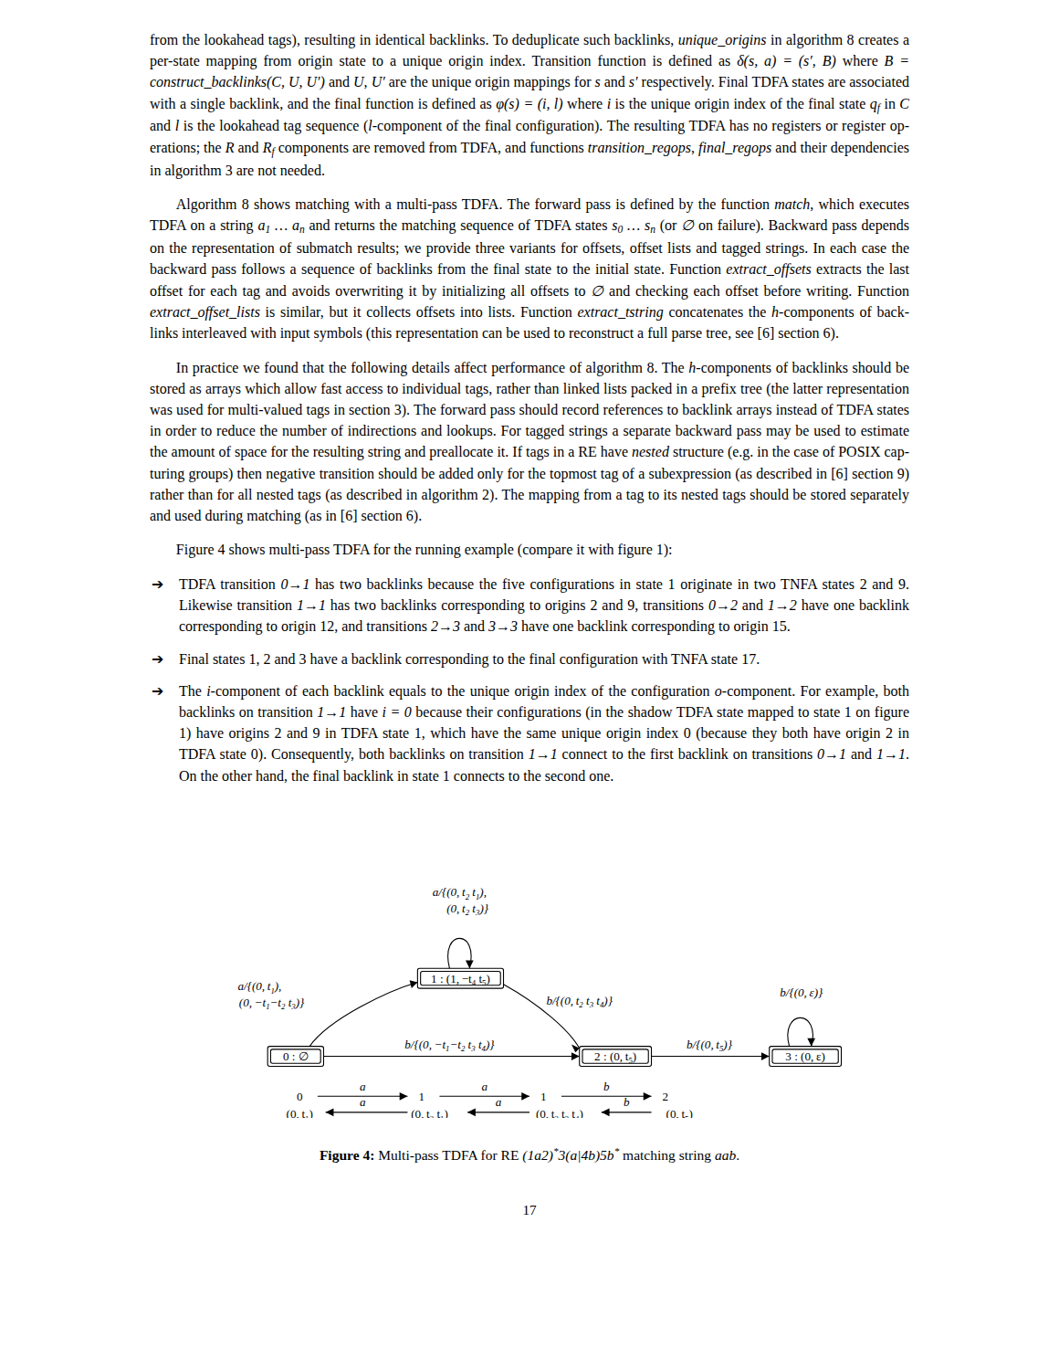from the lookahead tags), resulting in identical backlinks. To deduplicate such backlinks, unique_origins in algorithm 8 creates a per-state mapping from origin state to a unique origin index. Transition function is defined as δ(s, a) = (s′, B) where B = construct_backlinks(C, U, U′) and U, U′ are the unique origin mappings for s and s′ respectively. Final TDFA states are associated with a single backlink, and the final function is defined as φ(s) = (i, l) where i is the unique origin index of the final state qf in C and l is the lookahead tag sequence (l-component of the final configuration). The resulting TDFA has no registers or register operations; the R and Rf components are removed from TDFA, and functions transition_regops, final_regops and their dependencies in algorithm 3 are not needed.
Algorithm 8 shows matching with a multi-pass TDFA. The forward pass is defined by the function match, which executes TDFA on a string a1 … an and returns the matching sequence of TDFA states s0 … sn (or ∅ on failure). Backward pass depends on the representation of submatch results; we provide three variants for offsets, offset lists and tagged strings. In each case the backward pass follows a sequence of backlinks from the final state to the initial state. Function extract_offsets extracts the last offset for each tag and avoids overwriting it by initializing all offsets to ∅ and checking each offset before writing. Function extract_offset_lists is similar, but it collects offsets into lists. Function extract_tstring concatenates the h-components of backlinks interleaved with input symbols (this representation can be used to reconstruct a full parse tree, see [6] section 6).
In practice we found that the following details affect performance of algorithm 8. The h-components of backlinks should be stored as arrays which allow fast access to individual tags, rather than linked lists packed in a prefix tree (the latter representation was used for multi-valued tags in section 3). The forward pass should record references to backlink arrays instead of TDFA states in order to reduce the number of indirections and lookups. For tagged strings a separate backward pass may be used to estimate the amount of space for the resulting string and preallocate it. If tags in a RE have nested structure (e.g. in the case of POSIX capturing groups) then negative transition should be added only for the topmost tag of a subexpression (as described in [6] section 9) rather than for all nested tags (as described in algorithm 2). The mapping from a tag to its nested tags should be stored separately and used during matching (as in [6] section 6).
Figure 4 shows multi-pass TDFA for the running example (compare it with figure 1):
TDFA transition 0→1 has two backlinks because the five configurations in state 1 originate in two TNFA states 2 and 9. Likewise transition 1→1 has two backlinks corresponding to origins 2 and 9, transitions 0→2 and 1→2 have one backlink corresponding to origin 12, and transitions 2→3 and 3→3 have one backlink corresponding to origin 15.
Final states 1, 2 and 3 have a backlink corresponding to the final configuration with TNFA state 17.
The i-component of each backlink equals to the unique origin index of the configuration o-component. For example, both backlinks on transition 1→1 have i = 0 because their configurations (in the shadow TDFA state mapped to state 1 on figure 1) have origins 2 and 9 in TDFA state 1, which have the same unique origin index 0 (because they both have origin 2 in TDFA state 0). Consequently, both backlinks on transition 1→1 connect to the first backlink on transitions 0→1 and 1→1. On the other hand, the final backlink in state 1 connects to the second one.
a/{(0, t2 t1), (0, t2 t3)} 1 : (1, −t4 t5) 0 : ∅ 2 : (0, t5) 3 : (0, ε) b/{(0, ε)} a/{(0, t1), (0, −t1−t2 t3)} b/{(0, t2 t3 t4)} b/{(0, −t1−t2 t3 t4)} b/{(0, t5)} 0 a 1 a 1 b 2 (0, t1) a (0, t2 t1) a (0, t2 t3 t4) b (0, t5)
Figure 4: Multi-pass TDFA for RE (1a2)*3(a|4b)5b* matching string aab.
17